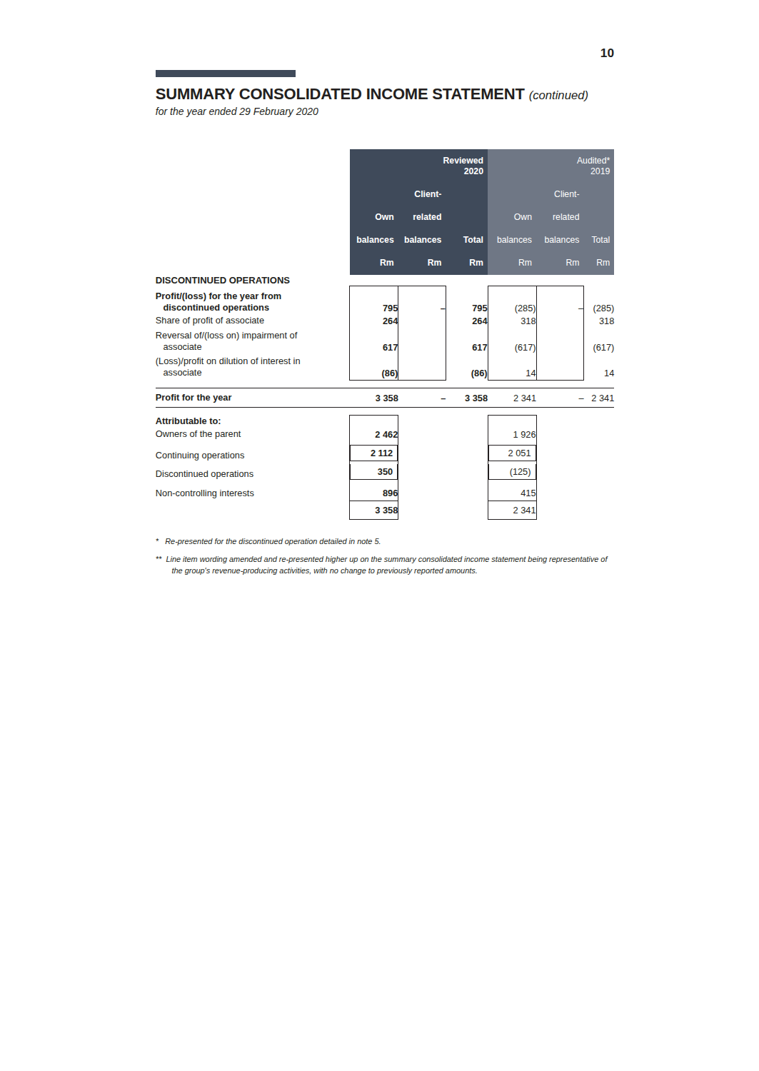10
SUMMARY CONSOLIDATED INCOME STATEMENT (continued)
for the year ended 29 February 2020
| | Reviewed 2020 | Audited* 2019 |
| --- | --- | --- |
| | | Client- | | | Client- | |
| | Own | related | | Own | related | |
| | balances | balances | Total | balances | balances | Total |
| | Rm | Rm | Rm | Rm | Rm | Rm |
| DISCONTINUED OPERATIONS | | | | | | |
| Profit/(loss) for the year from discontinued operations | 795 | – | 795 | (285) | – | (285) |
| Share of profit of associate | 264 | | 264 | 318 | | 318 |
| Reversal of/(loss on) impairment of associate | 617 | | 617 | (617) | | (617) |
| (Loss)/profit on dilution of interest in associate | (86) | | (86) | 14 | | 14 |
| Profit for the year | 3 358 | – | 3 358 | 2 341 | – | 2 341 |
| Attributable to: | | | | | | |
| Owners of the parent | 2 462 | | | 1 926 | | |
| Continuing operations | 2 112 | | | 2 051 | | |
| Discontinued operations | 350 | | | (125) | | |
| Non-controlling interests | 896 | | | 415 | | |
| | 3 358 | | | 2 341 | | |
* Re-presented for the discontinued operation detailed in note 5.
** Line item wording amended and re-presented higher up on the summary consolidated income statement being representative of the group's revenue-producing activities, with no change to previously reported amounts.